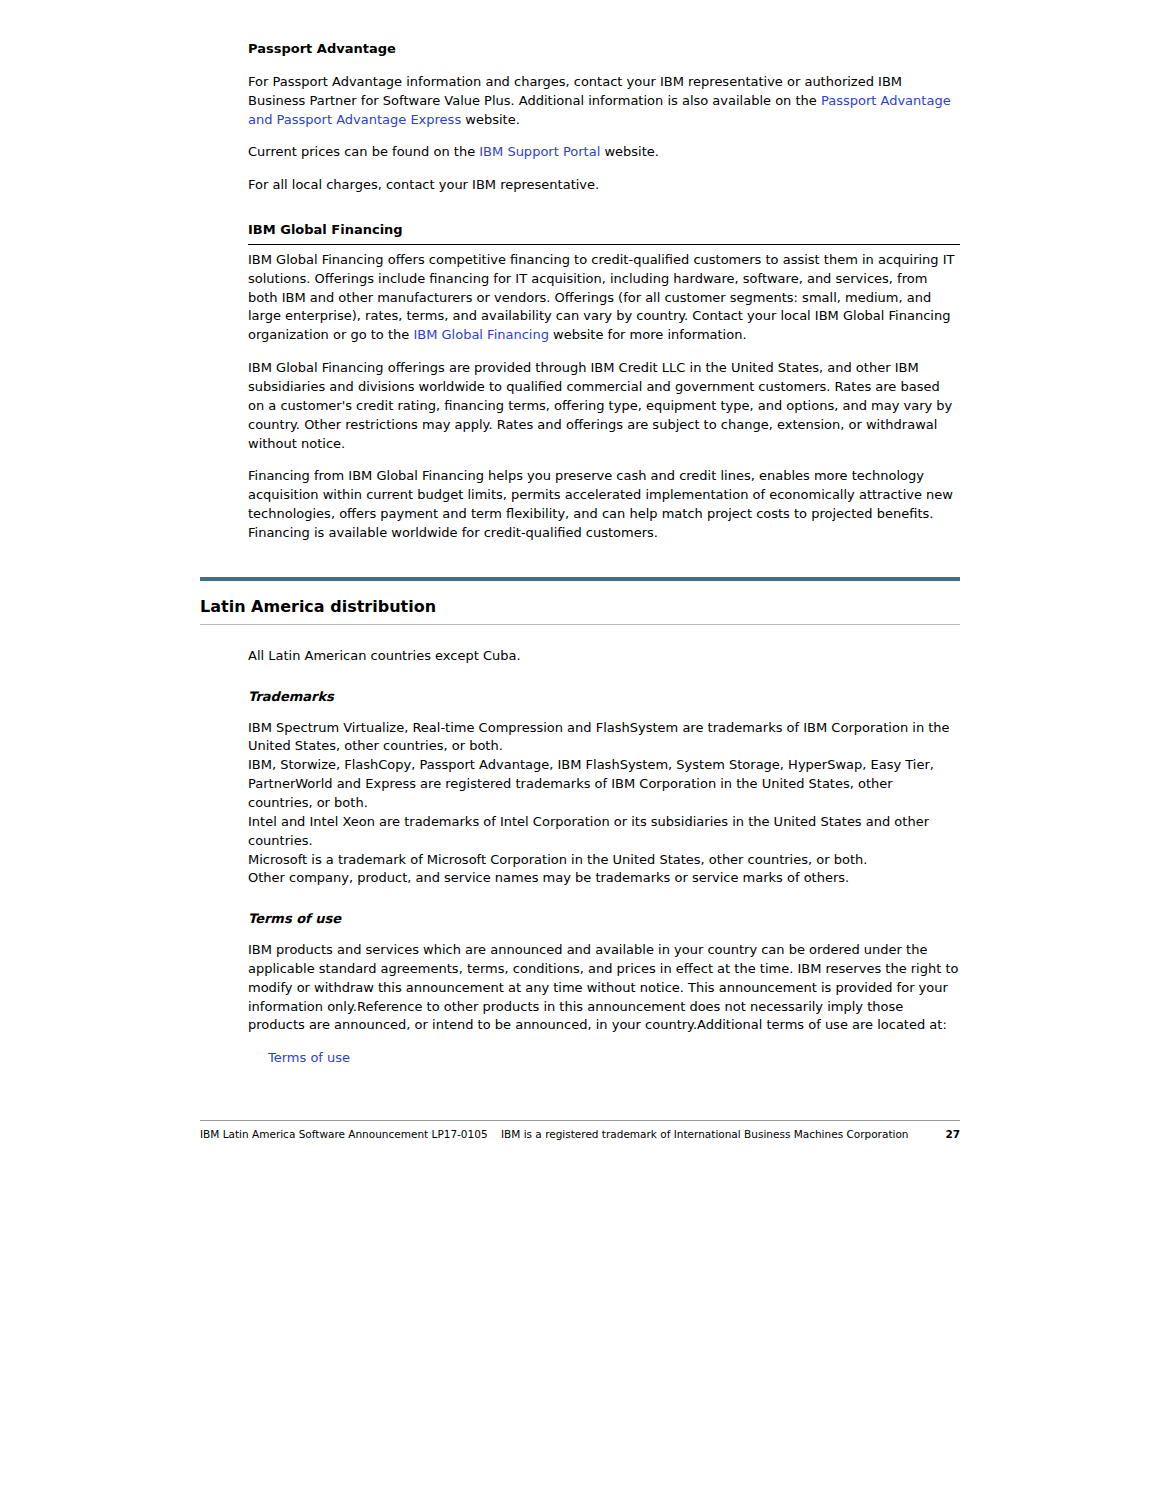Passport Advantage
For Passport Advantage information and charges, contact your IBM representative or authorized IBM Business Partner for Software Value Plus. Additional information is also available on the Passport Advantage and Passport Advantage Express website.
Current prices can be found on the IBM Support Portal website.
For all local charges, contact your IBM representative.
IBM Global Financing
IBM Global Financing offers competitive financing to credit-qualified customers to assist them in acquiring IT solutions. Offerings include financing for IT acquisition, including hardware, software, and services, from both IBM and other manufacturers or vendors. Offerings (for all customer segments: small, medium, and large enterprise), rates, terms, and availability can vary by country. Contact your local IBM Global Financing organization or go to the IBM Global Financing website for more information.
IBM Global Financing offerings are provided through IBM Credit LLC in the United States, and other IBM subsidiaries and divisions worldwide to qualified commercial and government customers. Rates are based on a customer's credit rating, financing terms, offering type, equipment type, and options, and may vary by country. Other restrictions may apply. Rates and offerings are subject to change, extension, or withdrawal without notice.
Financing from IBM Global Financing helps you preserve cash and credit lines, enables more technology acquisition within current budget limits, permits accelerated implementation of economically attractive new technologies, offers payment and term flexibility, and can help match project costs to projected benefits. Financing is available worldwide for credit-qualified customers.
Latin America distribution
All Latin American countries except Cuba.
Trademarks
IBM Spectrum Virtualize, Real-time Compression and FlashSystem are trademarks of IBM Corporation in the United States, other countries, or both.
IBM, Storwize, FlashCopy, Passport Advantage, IBM FlashSystem, System Storage, HyperSwap, Easy Tier, PartnerWorld and Express are registered trademarks of IBM Corporation in the United States, other countries, or both.
Intel and Intel Xeon are trademarks of Intel Corporation or its subsidiaries in the United States and other countries.
Microsoft is a trademark of Microsoft Corporation in the United States, other countries, or both.
Other company, product, and service names may be trademarks or service marks of others.
Terms of use
IBM products and services which are announced and available in your country can be ordered under the applicable standard agreements, terms, conditions, and prices in effect at the time. IBM reserves the right to modify or withdraw this announcement at any time without notice. This announcement is provided for your information only.Reference to other products in this announcement does not necessarily imply those products are announced, or intend to be announced, in your country.Additional terms of use are located at:
Terms of use
IBM Latin America Software Announcement LP17-0105 IBM is a registered trademark of International Business Machines Corporation
27